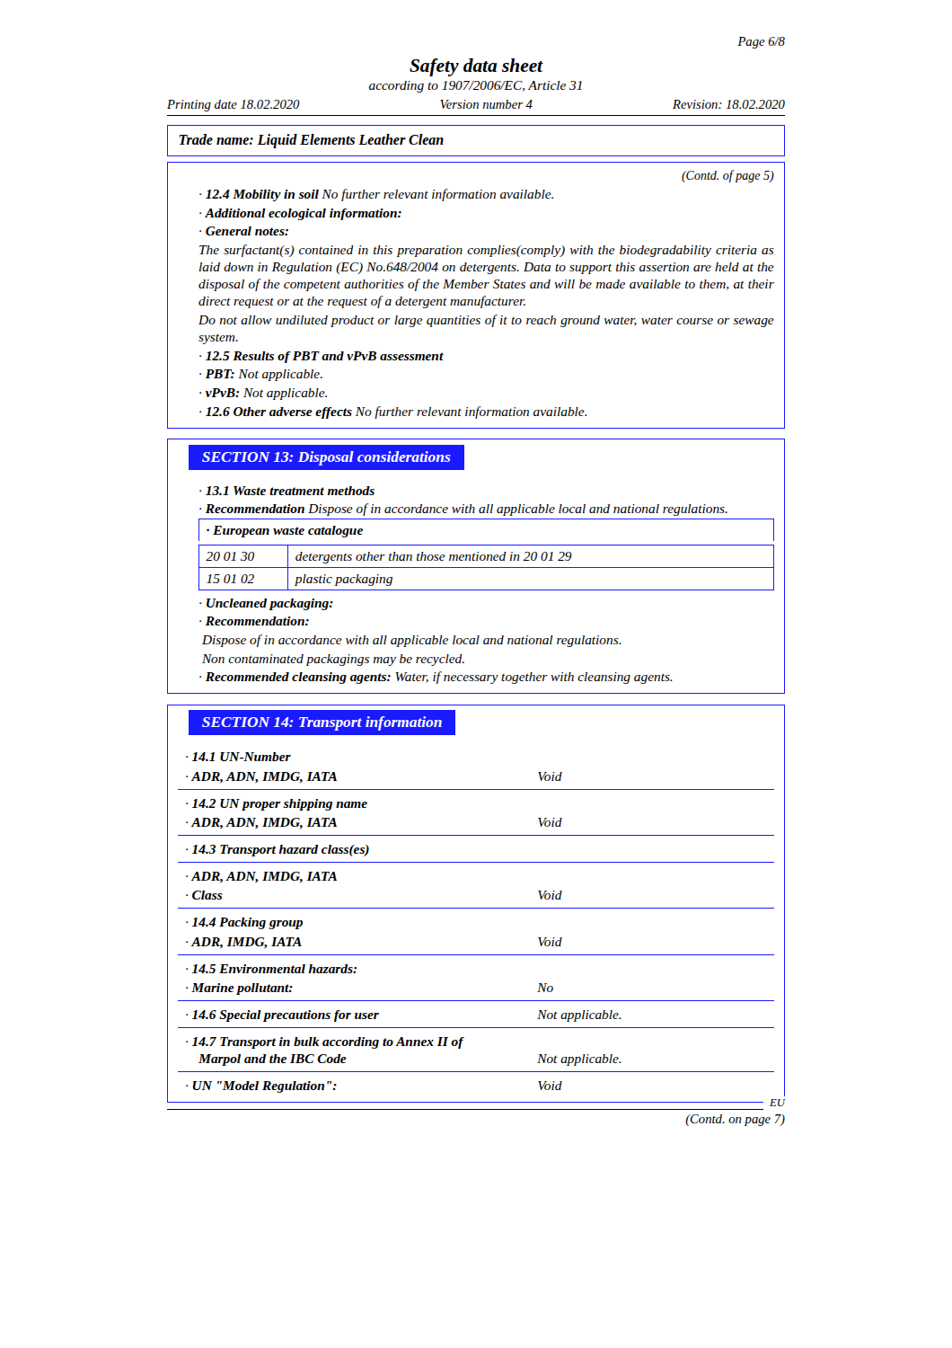Page 6/8
Safety data sheet
according to 1907/2006/EC, Article 31
Printing date 18.02.2020 Version number 4 Revision: 18.02.2020
Trade name: Liquid Elements Leather Clean
(Contd. of page 5)
· 12.4 Mobility in soil No further relevant information available.
· Additional ecological information:
· General notes:
The surfactant(s) contained in this preparation complies(comply) with the biodegradability criteria as laid down in Regulation (EC) No.648/2004 on detergents. Data to support this assertion are held at the disposal of the competent authorities of the Member States and will be made available to them, at their direct request or at the request of a detergent manufacturer.
Do not allow undiluted product or large quantities of it to reach ground water, water course or sewage system.
· 12.5 Results of PBT and vPvB assessment
· PBT: Not applicable.
· vPvB: Not applicable.
· 12.6 Other adverse effects No further relevant information available.
SECTION 13: Disposal considerations
· 13.1 Waste treatment methods
· Recommendation Dispose of in accordance with all applicable local and national regulations.
· European waste catalogue
| 20 01 30 | detergents other than those mentioned in 20 01 29 |
| 15 01 02 | plastic packaging |
· Uncleaned packaging:
· Recommendation:
Dispose of in accordance with all applicable local and national regulations.
Non contaminated packagings may be recycled.
· Recommended cleansing agents: Water, if necessary together with cleansing agents.
SECTION 14: Transport information
| · 14.1 UN-Number | |
| · ADR, ADN, IMDG, IATA | Void |
| · 14.2 UN proper shipping name | |
| · ADR, ADN, IMDG, IATA | Void |
| · 14.3 Transport hazard class(es) | |
| · ADR, ADN, IMDG, IATA | |
| · Class | Void |
| · 14.4 Packing group | |
| · ADR, IMDG, IATA | Void |
| · 14.5 Environmental hazards: | |
| · Marine pollutant: | No |
| · 14.6 Special precautions for user | Not applicable. |
| · 14.7 Transport in bulk according to Annex II of Marpol and the IBC Code | Not applicable. |
| · UN "Model Regulation": | Void |
EU
(Contd. on page 7)